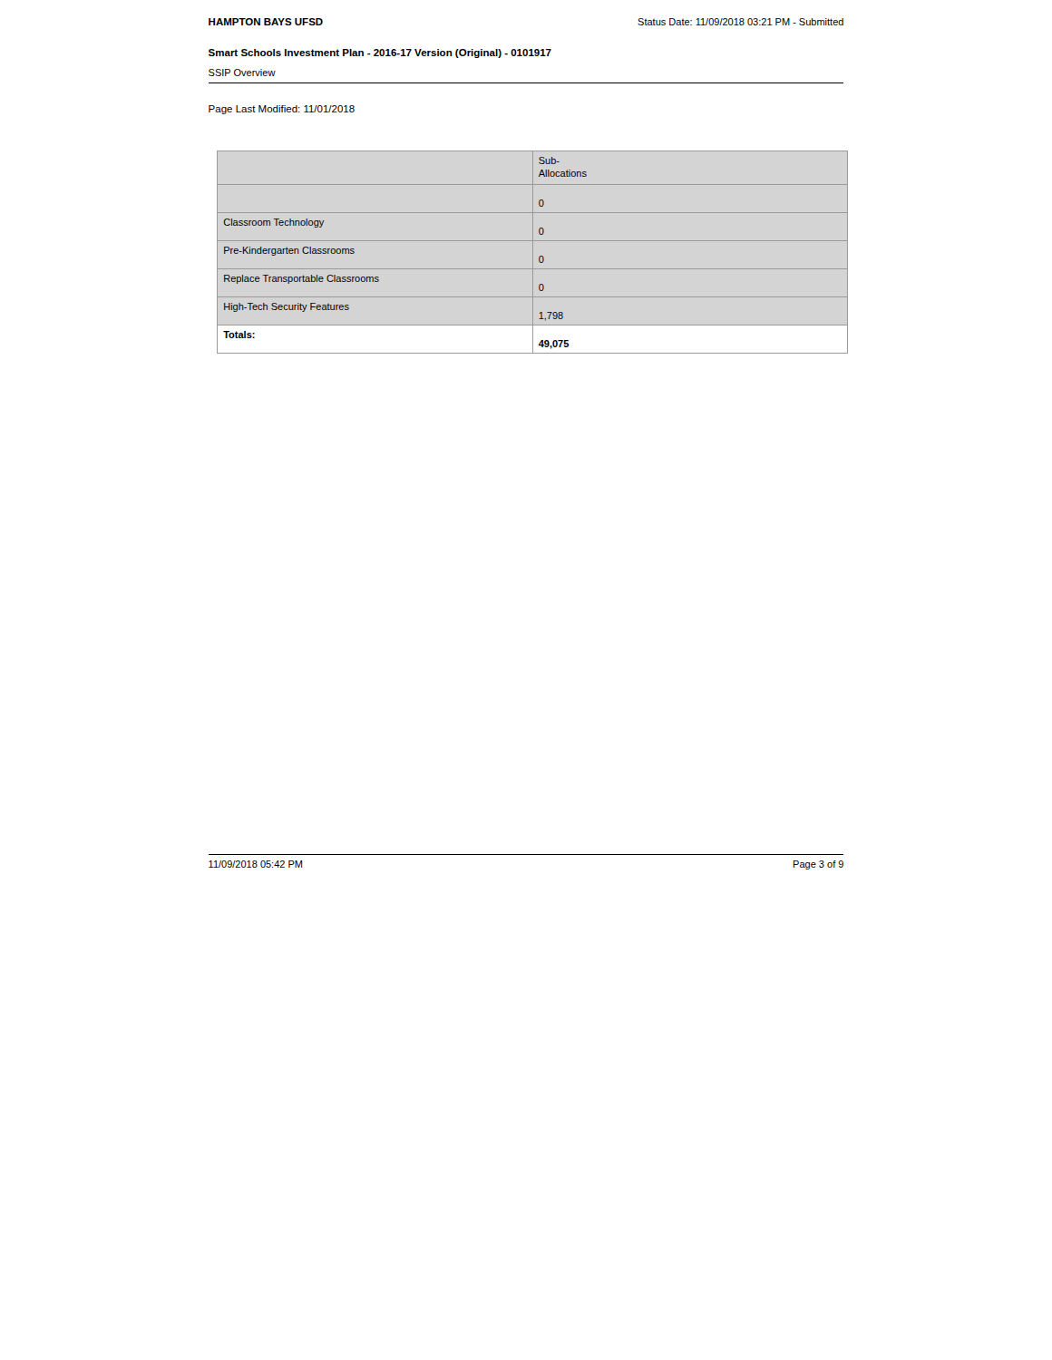HAMPTON BAYS UFSD
Status Date: 11/09/2018 03:21 PM - Submitted
Smart Schools Investment Plan - 2016-17 Version (Original) - 0101917
SSIP Overview
Page Last Modified: 11/01/2018
| | Sub- Allocations |
| | 0 |
| Classroom Technology | 0 |
| Pre-Kindergarten Classrooms | 0 |
| Replace Transportable Classrooms | 0 |
| High-Tech Security Features | 1,798 |
| Totals: | 49,075 |
11/09/2018 05:42 PM
Page 3 of 9